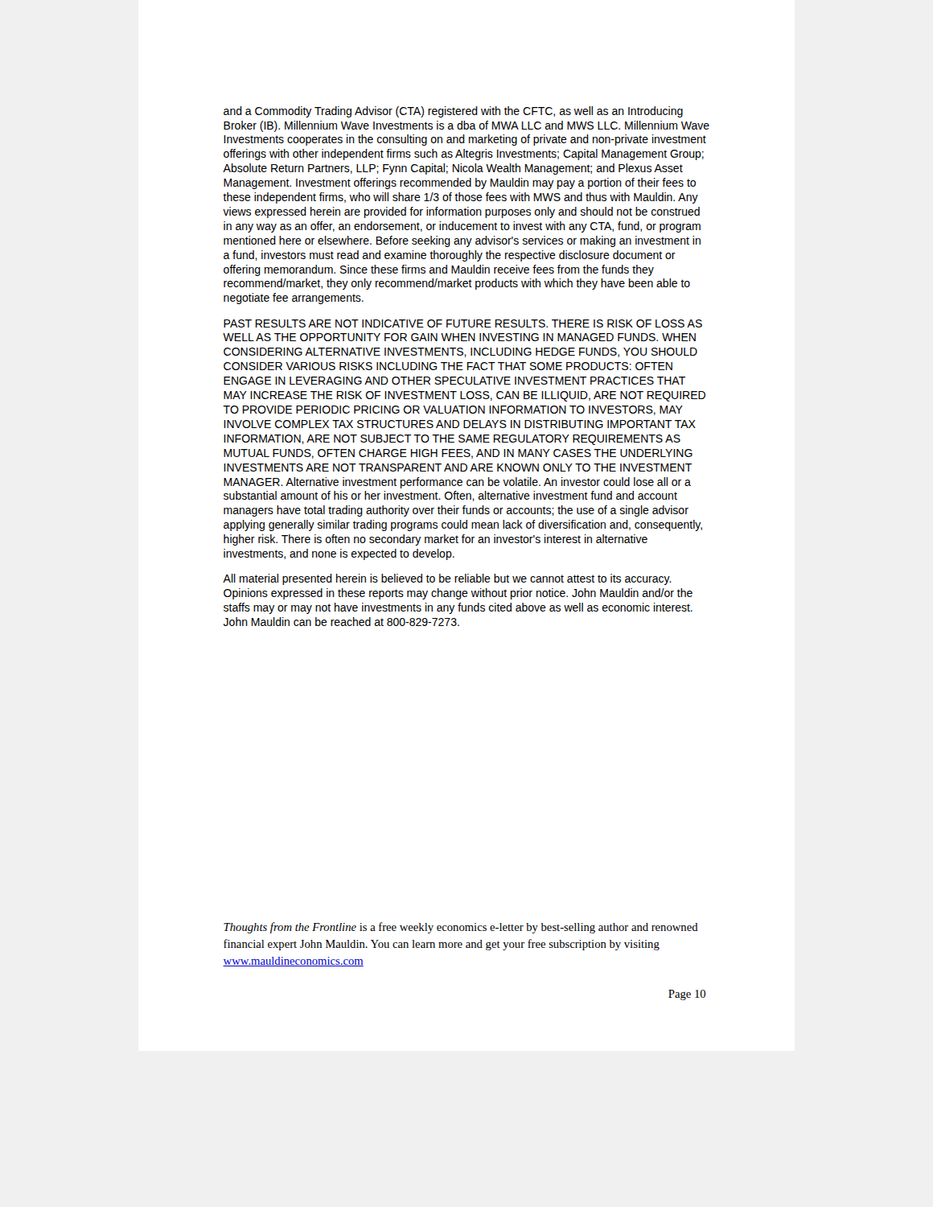and a Commodity Trading Advisor (CTA) registered with the CFTC, as well as an Introducing Broker (IB). Millennium Wave Investments is a dba of MWA LLC and MWS LLC. Millennium Wave Investments cooperates in the consulting on and marketing of private and non-private investment offerings with other independent firms such as Altegris Investments; Capital Management Group; Absolute Return Partners, LLP; Fynn Capital; Nicola Wealth Management; and Plexus Asset Management. Investment offerings recommended by Mauldin may pay a portion of their fees to these independent firms, who will share 1/3 of those fees with MWS and thus with Mauldin. Any views expressed herein are provided for information purposes only and should not be construed in any way as an offer, an endorsement, or inducement to invest with any CTA, fund, or program mentioned here or elsewhere. Before seeking any advisor's services or making an investment in a fund, investors must read and examine thoroughly the respective disclosure document or offering memorandum. Since these firms and Mauldin receive fees from the funds they recommend/market, they only recommend/market products with which they have been able to negotiate fee arrangements.
PAST RESULTS ARE NOT INDICATIVE OF FUTURE RESULTS. THERE IS RISK OF LOSS AS WELL AS THE OPPORTUNITY FOR GAIN WHEN INVESTING IN MANAGED FUNDS. WHEN CONSIDERING ALTERNATIVE INVESTMENTS, INCLUDING HEDGE FUNDS, YOU SHOULD CONSIDER VARIOUS RISKS INCLUDING THE FACT THAT SOME PRODUCTS: OFTEN ENGAGE IN LEVERAGING AND OTHER SPECULATIVE INVESTMENT PRACTICES THAT MAY INCREASE THE RISK OF INVESTMENT LOSS, CAN BE ILLIQUID, ARE NOT REQUIRED TO PROVIDE PERIODIC PRICING OR VALUATION INFORMATION TO INVESTORS, MAY INVOLVE COMPLEX TAX STRUCTURES AND DELAYS IN DISTRIBUTING IMPORTANT TAX INFORMATION, ARE NOT SUBJECT TO THE SAME REGULATORY REQUIREMENTS AS MUTUAL FUNDS, OFTEN CHARGE HIGH FEES, AND IN MANY CASES THE UNDERLYING INVESTMENTS ARE NOT TRANSPARENT AND ARE KNOWN ONLY TO THE INVESTMENT MANAGER. Alternative investment performance can be volatile. An investor could lose all or a substantial amount of his or her investment. Often, alternative investment fund and account managers have total trading authority over their funds or accounts; the use of a single advisor applying generally similar trading programs could mean lack of diversification and, consequently, higher risk. There is often no secondary market for an investor's interest in alternative investments, and none is expected to develop.
All material presented herein is believed to be reliable but we cannot attest to its accuracy. Opinions expressed in these reports may change without prior notice. John Mauldin and/or the staffs may or may not have investments in any funds cited above as well as economic interest. John Mauldin can be reached at 800-829-7273.
Thoughts from the Frontline is a free weekly economics e-letter by best-selling author and renowned financial expert John Mauldin. You can learn more and get your free subscription by visiting www.mauldineconomics.com
Page 10